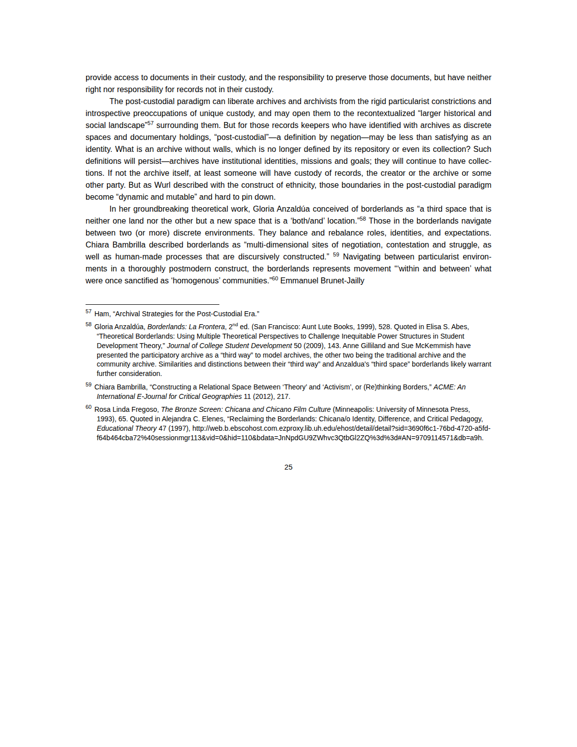provide access to documents in their custody, and the responsibility to preserve those documents, but have neither right nor responsibility for records not in their custody.
The post-custodial paradigm can liberate archives and archivists from the rigid particularist constrictions and introspective preoccupations of unique custody, and may open them to the recontextualized “larger historical and social landscape”57 surrounding them. But for those records keepers who have identified with archives as discrete spaces and documentary holdings, “post-custodial”—a definition by negation—may be less than satisfying as an identity. What is an archive without walls, which is no longer defined by its repository or even its collection? Such definitions will persist—archives have institutional identities, missions and goals; they will continue to have collections. If not the archive itself, at least someone will have custody of records, the creator or the archive or some other party. But as Wurl described with the construct of ethnicity, those boundaries in the post-custodial paradigm become “dynamic and mutable” and hard to pin down.
In her groundbreaking theoretical work, Gloria Anzaldúa conceived of borderlands as “a third space that is neither one land nor the other but a new space that is a ‘both/and’ location.”58 Those in the borderlands navigate between two (or more) discrete environments. They balance and rebalance roles, identities, and expectations. Chiara Bambrilla described borderlands as “multi-dimensional sites of negotiation, contestation and struggle, as well as human-made processes that are discursively constructed.” 59 Navigating between particularist environments in a thoroughly postmodern construct, the borderlands represents movement “‘within and between’ what were once sanctified as ‘homogenous’ communities.”60 Emmanuel Brunet-Jailly
57 Ham, “Archival Strategies for the Post-Custodial Era.”
58 Gloria Anzaldúa, Borderlands: La Frontera, 2nd ed. (San Francisco: Aunt Lute Books, 1999), 528. Quoted in Elisa S. Abes, “Theoretical Borderlands: Using Multiple Theoretical Perspectives to Challenge Inequitable Power Structures in Student Development Theory,” Journal of College Student Development 50 (2009), 143. Anne Gilliland and Sue McKemmish have presented the participatory archive as a “third way” to model archives, the other two being the traditional archive and the community archive. Similarities and distinctions between their “third way” and Anzaldua's “third space” borderlands likely warrant further consideration.
59 Chiara Bambrilla, “Constructing a Relational Space Between ‘Theory’ and ‘Activism’, or (Re)thinking Borders,” ACME: An International E-Journal for Critical Geographies 11 (2012), 217.
60 Rosa Linda Fregoso, The Bronze Screen: Chicana and Chicano Film Culture (Minneapolis: University of Minnesota Press, 1993), 65. Quoted in Alejandra C. Elenes, “Reclaiming the Borderlands: Chicana/o Identity, Difference, and Critical Pedagogy, Educational Theory 47 (1997), http://web.b.ebscohost.com.ezproxy.lib.uh.edu/ehost/detail/detail?sid=3690f6c1-76bd-4720-a5fd-f64b464cba72%40sessionmgr113&vid=0&hid=110&bdata=JnNpdGU9ZWhvc3QtbGl2ZQ%3d%3d#AN=9709114571&db=a9h.
25